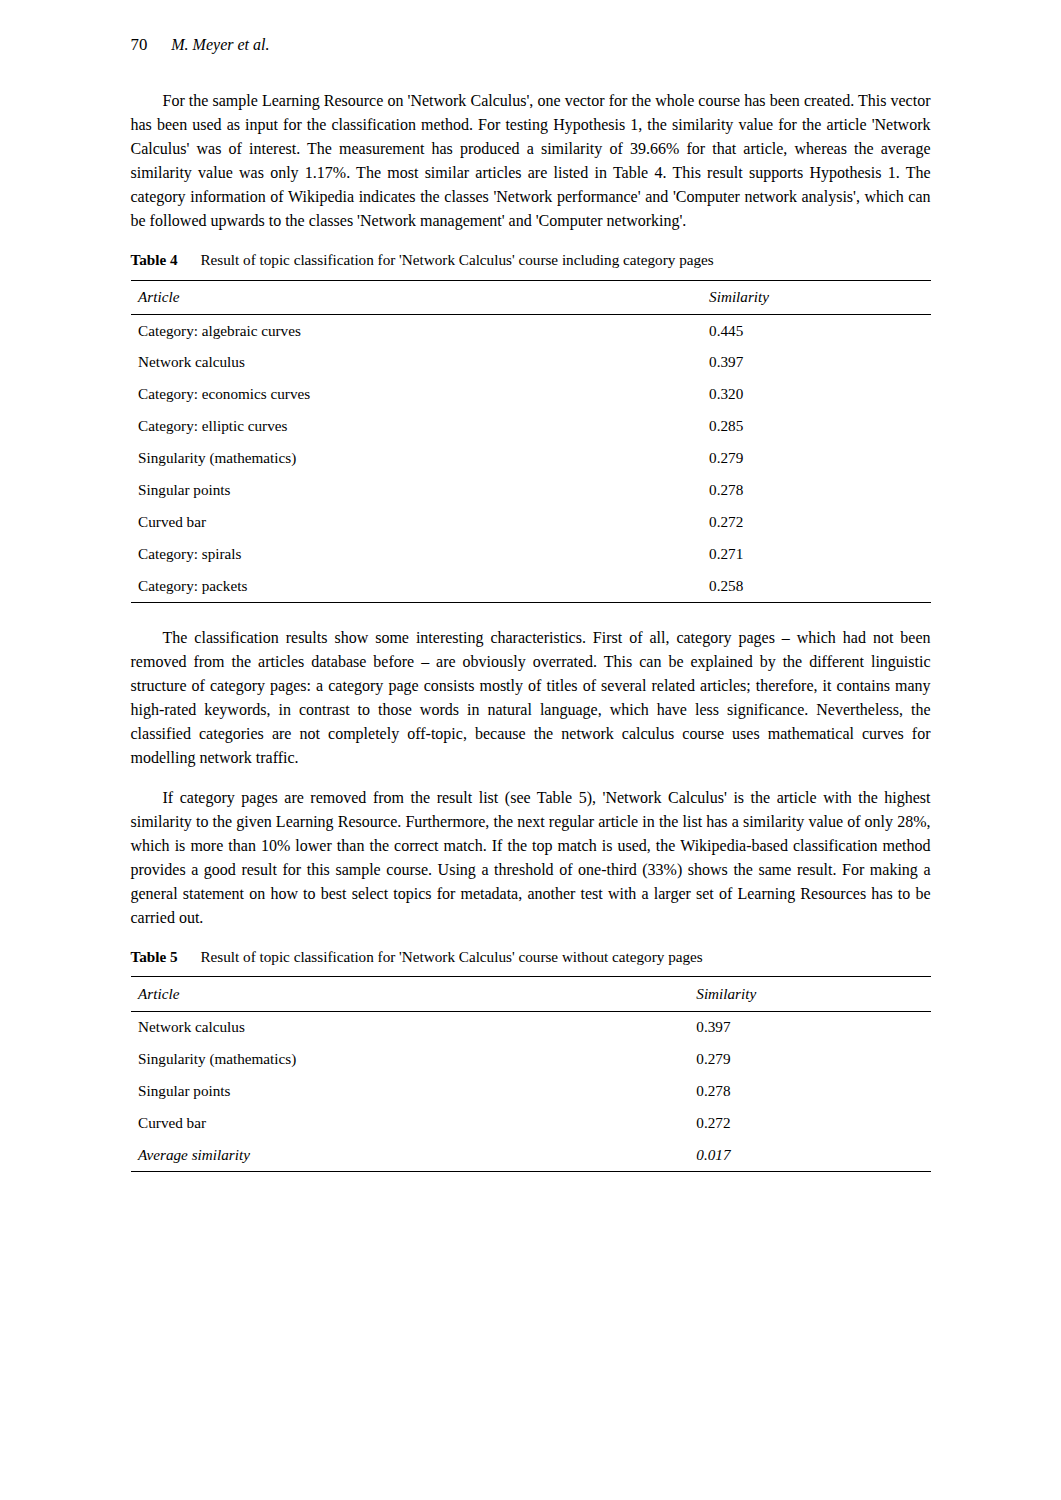70 M. Meyer et al.
For the sample Learning Resource on 'Network Calculus', one vector for the whole course has been created. This vector has been used as input for the classification method. For testing Hypothesis 1, the similarity value for the article 'Network Calculus' was of interest. The measurement has produced a similarity of 39.66% for that article, whereas the average similarity value was only 1.17%. The most similar articles are listed in Table 4. This result supports Hypothesis 1. The category information of Wikipedia indicates the classes 'Network performance' and 'Computer network analysis', which can be followed upwards to the classes 'Network management' and 'Computer networking'.
Table 4 Result of topic classification for 'Network Calculus' course including category pages
| Article | Similarity |
| --- | --- |
| Category: algebraic curves | 0.445 |
| Network calculus | 0.397 |
| Category: economics curves | 0.320 |
| Category: elliptic curves | 0.285 |
| Singularity (mathematics) | 0.279 |
| Singular points | 0.278 |
| Curved bar | 0.272 |
| Category: spirals | 0.271 |
| Category: packets | 0.258 |
The classification results show some interesting characteristics. First of all, category pages – which had not been removed from the articles database before – are obviously overrated. This can be explained by the different linguistic structure of category pages: a category page consists mostly of titles of several related articles; therefore, it contains many high-rated keywords, in contrast to those words in natural language, which have less significance. Nevertheless, the classified categories are not completely off-topic, because the network calculus course uses mathematical curves for modelling network traffic.
If category pages are removed from the result list (see Table 5), 'Network Calculus' is the article with the highest similarity to the given Learning Resource. Furthermore, the next regular article in the list has a similarity value of only 28%, which is more than 10% lower than the correct match. If the top match is used, the Wikipedia-based classification method provides a good result for this sample course. Using a threshold of one-third (33%) shows the same result. For making a general statement on how to best select topics for metadata, another test with a larger set of Learning Resources has to be carried out.
Table 5 Result of topic classification for 'Network Calculus' course without category pages
| Article | Similarity |
| --- | --- |
| Network calculus | 0.397 |
| Singularity (mathematics) | 0.279 |
| Singular points | 0.278 |
| Curved bar | 0.272 |
| Average similarity | 0.017 |